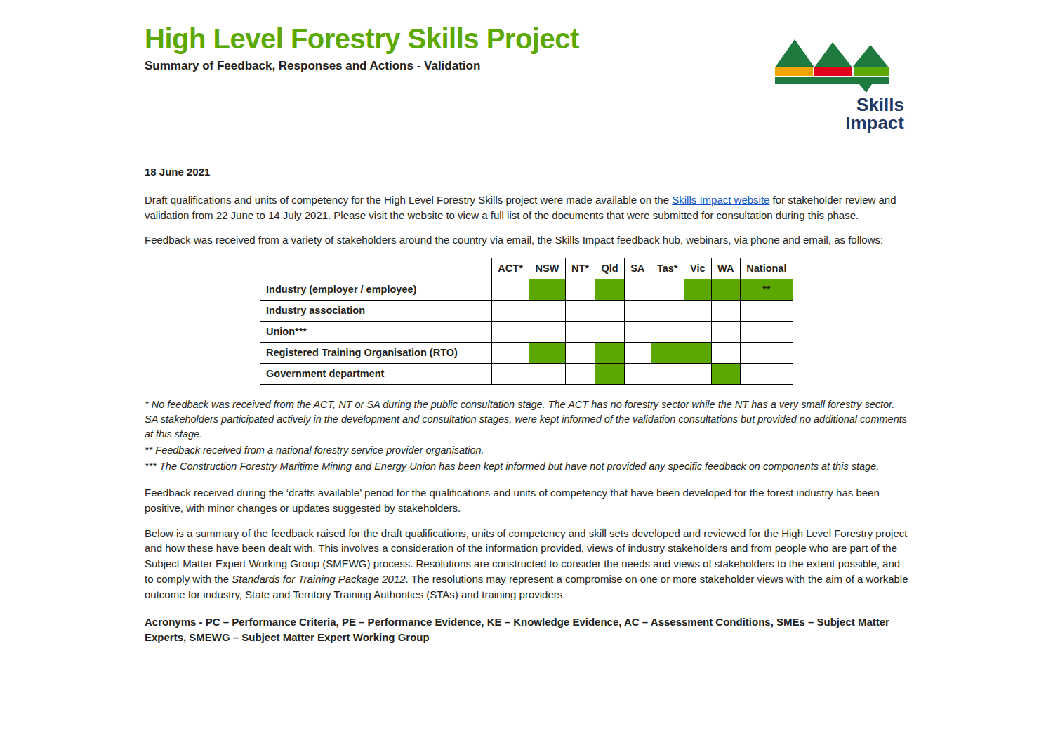High Level Forestry Skills Project
Summary of Feedback, Responses and Actions - Validation
Skills Impact
18 June 2021
Draft qualifications and units of competency for the High Level Forestry Skills project were made available on the Skills Impact website for stakeholder review and validation from 22 June to 14 July 2021. Please visit the website to view a full list of the documents that were submitted for consultation during this phase.
Feedback was received from a variety of stakeholders around the country via email, the Skills Impact feedback hub, webinars, via phone and email, as follows:
| | ACT* | NSW | NT* | Qld | SA | Tas* | Vic | WA | National |
| --- | --- | --- | --- | --- | --- | --- | --- | --- | --- |
| Industry (employer / employee) | | | | | | | | | ** |
| Industry association | | | | | | | | | |
| Union*** | | | | | | | | | |
| Registered Training Organisation (RTO) | | | | | | | | | |
| Government department | | | | | | | | | |
* No feedback was received from the ACT, NT or SA during the public consultation stage. The ACT has no forestry sector while the NT has a very small forestry sector. SA stakeholders participated actively in the development and consultation stages, were kept informed of the validation consultations but provided no additional comments at this stage.
** Feedback received from a national forestry service provider organisation.
*** The Construction Forestry Maritime Mining and Energy Union has been kept informed but have not provided any specific feedback on components at this stage.
Feedback received during the ‘drafts available’ period for the qualifications and units of competency that have been developed for the forest industry has been positive, with minor changes or updates suggested by stakeholders.
Below is a summary of the feedback raised for the draft qualifications, units of competency and skill sets developed and reviewed for the High Level Forestry project and how these have been dealt with. This involves a consideration of the information provided, views of industry stakeholders and from people who are part of the Subject Matter Expert Working Group (SMEWG) process. Resolutions are constructed to consider the needs and views of stakeholders to the extent possible, and to comply with the Standards for Training Package 2012. The resolutions may represent a compromise on one or more stakeholder views with the aim of a workable outcome for industry, State and Territory Training Authorities (STAs) and training providers.
Acronyms - PC – Performance Criteria, PE – Performance Evidence, KE – Knowledge Evidence, AC – Assessment Conditions, SMEs – Subject Matter Experts, SMEWG – Subject Matter Expert Working Group